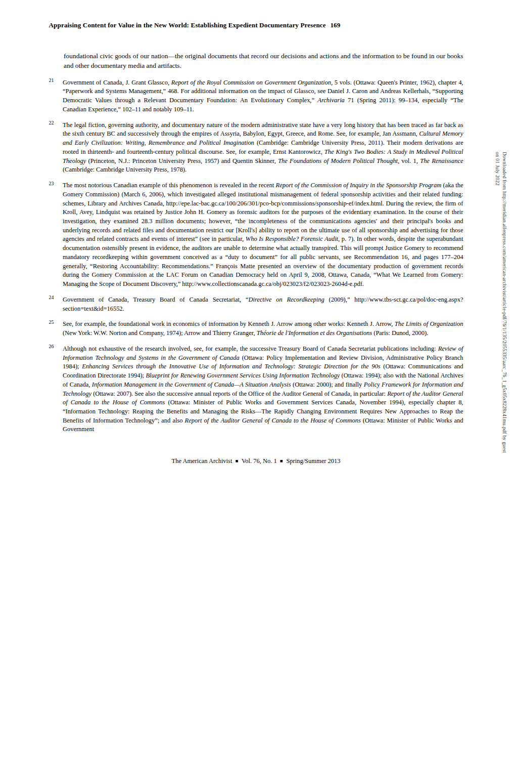Appraising Content for Value in the New World: Establishing Expedient Documentary Presence 169
Downloaded from http://meridian.allenpress.com/american-archivist/article-pdf/76/1/135/2055335/aarc_76_1_g5x05x8228x41mu.pdf by guest on 01 July 2022
foundational civic goods of our nation—the original documents that record our decisions and actions and the information to be found in our books and other documentary media and artifacts.
21 Government of Canada, J. Grant Glassco, Report of the Royal Commission on Government Organization, 5 vols. (Ottawa: Queen's Printer, 1962), chapter 4, “Paperwork and Systems Management,” 468. For additional information on the impact of Glassco, see Daniel J. Caron and Andreas Kellerhals, “Supporting Democratic Values through a Relevant Documentary Foundation: An Evolutionary Complex,” Archivaria 71 (Spring 2011): 99–134, especially “The Canadian Experience,” 102–11 and notably 109–11.
22 The legal fiction, governing authority, and documentary nature of the modern administrative state have a very long history that has been traced as far back as the sixth century BC and successively through the empires of Assyria, Babylon, Egypt, Greece, and Rome. See, for example, Jan Assmann, Cultural Memory and Early Civilization: Writing, Remembrance and Political Imagination (Cambridge: Cambridge University Press, 2011). Their modern derivations are rooted in thirteenth- and fourteenth-century political discourse. See, for example, Ernst Kantorowicz, The King's Two Bodies: A Study in Medieval Political Theology (Princeton, N.J.: Princeton University Press, 1957) and Quentin Skinner, The Foundations of Modern Political Thought, vol. 1, The Renaissance (Cambridge: Cambridge University Press, 1978).
23 The most notorious Canadian example of this phenomenon is revealed in the recent Report of the Commission of Inquiry in the Sponsorship Program (aka the Gomery Commission) (March 6, 2006), which investigated alleged institutional mismanagement of federal sponsorship activities and their related funding: schemes, Library and Archives Canada, http://epe.lac-bac.gc.ca/100/206/301/pco-bcp/commissions/sponsorship-ef/index.html. During the review, the firm of Kroll, Avey, Lindquist was retained by Justice John H. Gomery as forensic auditors for the purposes of the evidentiary examination. In the course of their investigation, they examined 28.3 million documents; however, “the incompleteness of the communications agencies' and their principal's books and underlying records and related files and documentation restrict our [Kroll's] ability to report on the ultimate use of all sponsorship and advertising for those agencies and related contracts and events of interest” (see in particular, Who Is Responsible? Forensic Audit, p. 7). In other words, despite the superabundant documentation ostensibly present in evidence, the auditors are unable to determine what actually transpired. This will prompt Justice Gomery to recommend mandatory recordkeeping within government conceived as a “duty to document” for all public servants, see Recommendation 16, and pages 177–204 generally, “Restoring Accountability: Recommendations.” François Matte presented an overview of the documentary production of government records during the Gomery Commission at the LAC Forum on Canadian Democracy held on April 9, 2008, Ottawa, Canada, “What We Learned from Gomery: Managing the Scope of Document Discovery,” http://www.collectionscanada.gc.ca/obj/023023/f2/023023-2604d-e.pdf.
24 Government of Canada, Treasury Board of Canada Secretariat, “Directive on Recordkeeping (2009),” http://www.tbs-sct.gc.ca/pol/doc-eng.aspx?section=text&id=16552.
25 See, for example, the foundational work in economics of information by Kenneth J. Arrow among other works: Kenneth J. Arrow, The Limits of Organization (New York: W.W. Norton and Company, 1974); Arrow and Thierry Granger, Théorie de l'Information et des Organisations (Paris: Dunod, 2000).
26 Although not exhaustive of the research involved, see, for example, the successive Treasury Board of Canada Secretariat publications including: Review of Information Technology and Systems in the Government of Canada (Ottawa: Policy Implementation and Review Division, Administrative Policy Branch 1984); Enhancing Services through the Innovative Use of Information and Technology: Strategic Direction for the 90s (Ottawa: Communications and Coordination Directorate 1994); Blueprint for Renewing Government Services Using Information Technology (Ottawa: 1994); also with the National Archives of Canada, Information Management in the Government of Canada—A Situation Analysis (Ottawa: 2000); and finally Policy Framework for Information and Technology (Ottawa: 2007). See also the successive annual reports of the Office of the Auditor General of Canada, in particular: Report of the Auditor General of Canada to the House of Commons (Ottawa: Minister of Public Works and Government Services Canada, November 1994), especially chapter 8, “Information Technology: Reaping the Benefits and Managing the Risks—The Rapidly Changing Environment Requires New Approaches to Reap the Benefits of Information Technology”; and also Report of the Auditor General of Canada to the House of Commons (Ottawa: Minister of Public Works and Government
The American Archivist ■ Vol. 76, No. 1 ■ Spring/Summer 2013